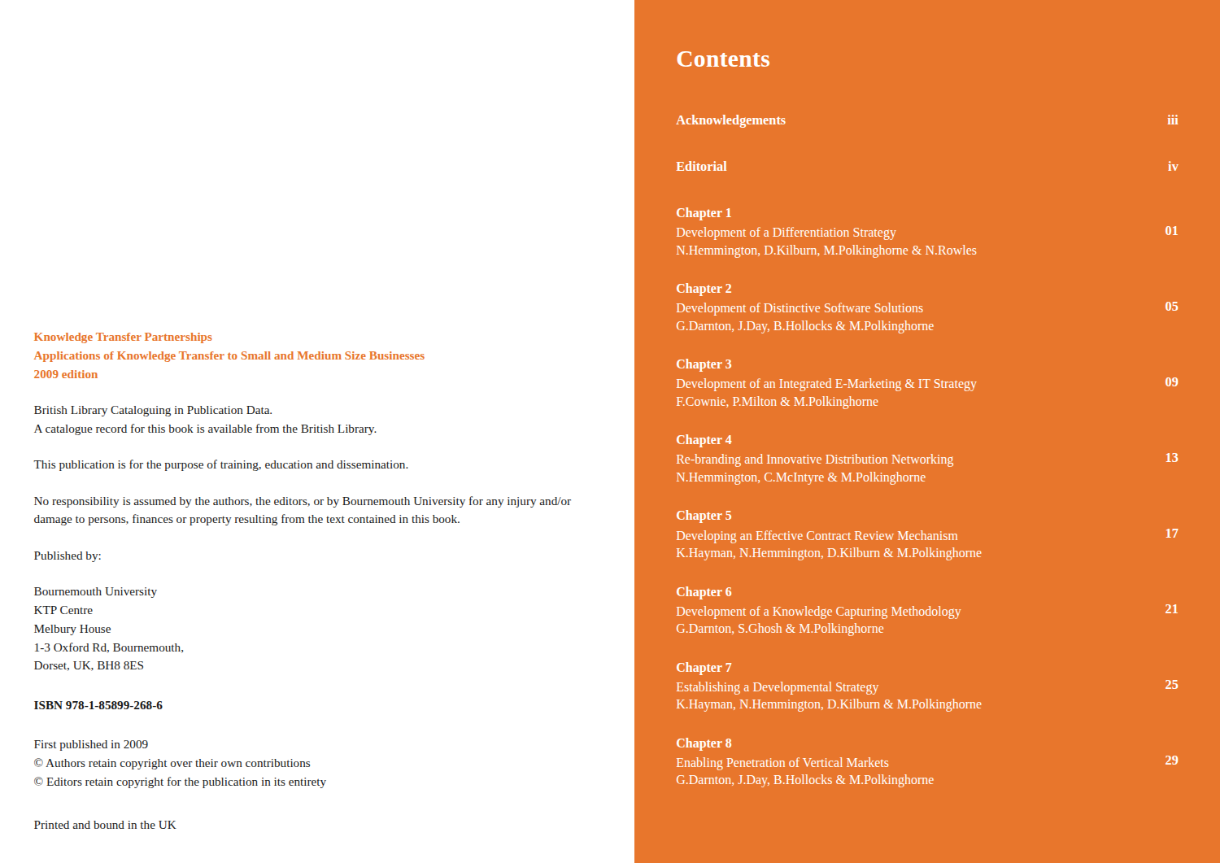Knowledge Transfer Partnerships Applications of Knowledge Transfer to Small and Medium Size Businesses 2009 edition
British Library Cataloguing in Publication Data.
A catalogue record for this book is available from the British Library.
This publication is for the purpose of training, education and dissemination.
No responsibility is assumed by the authors, the editors, or by Bournemouth University for any injury and/or damage to persons, finances or property resulting from the text contained in this book.
Published by:
Bournemouth University KTP Centre Melbury House 1-3 Oxford Rd, Bournemouth, Dorset, UK, BH8 8ES
ISBN 978-1-85899-268-6
First published in 2009 © Authors retain copyright over their own contributions © Editors retain copyright for the publication in its entirety
Printed and bound in the UK
Contents
| Acknowledgements | iii |
| Editorial | iv |
| Chapter 1 Development of a Differentiation Strategy N.Hemmington, D.Kilburn, M.Polkinghorne & N.Rowles | 01 |
| Chapter 2 Development of Distinctive Software Solutions G.Darnton, J.Day, B.Hollocks & M.Polkinghorne | 05 |
| Chapter 3 Development of an Integrated E-Marketing & IT Strategy F.Cownie, P.Milton & M.Polkinghorne | 09 |
| Chapter 4 Re-branding and Innovative Distribution Networking N.Hemmington, C.McIntyre & M.Polkinghorne | 13 |
| Chapter 5 Developing an Effective Contract Review Mechanism K.Hayman, N.Hemmington, D.Kilburn & M.Polkinghorne | 17 |
| Chapter 6 Development of a Knowledge Capturing Methodology G.Darnton, S.Ghosh & M.Polkinghorne | 21 |
| Chapter 7 Establishing a Developmental Strategy K.Hayman, N.Hemmington, D.Kilburn & M.Polkinghorne | 25 |
| Chapter 8 Enabling Penetration of Vertical Markets G.Darnton, J.Day, B.Hollocks & M.Polkinghorne | 29 |